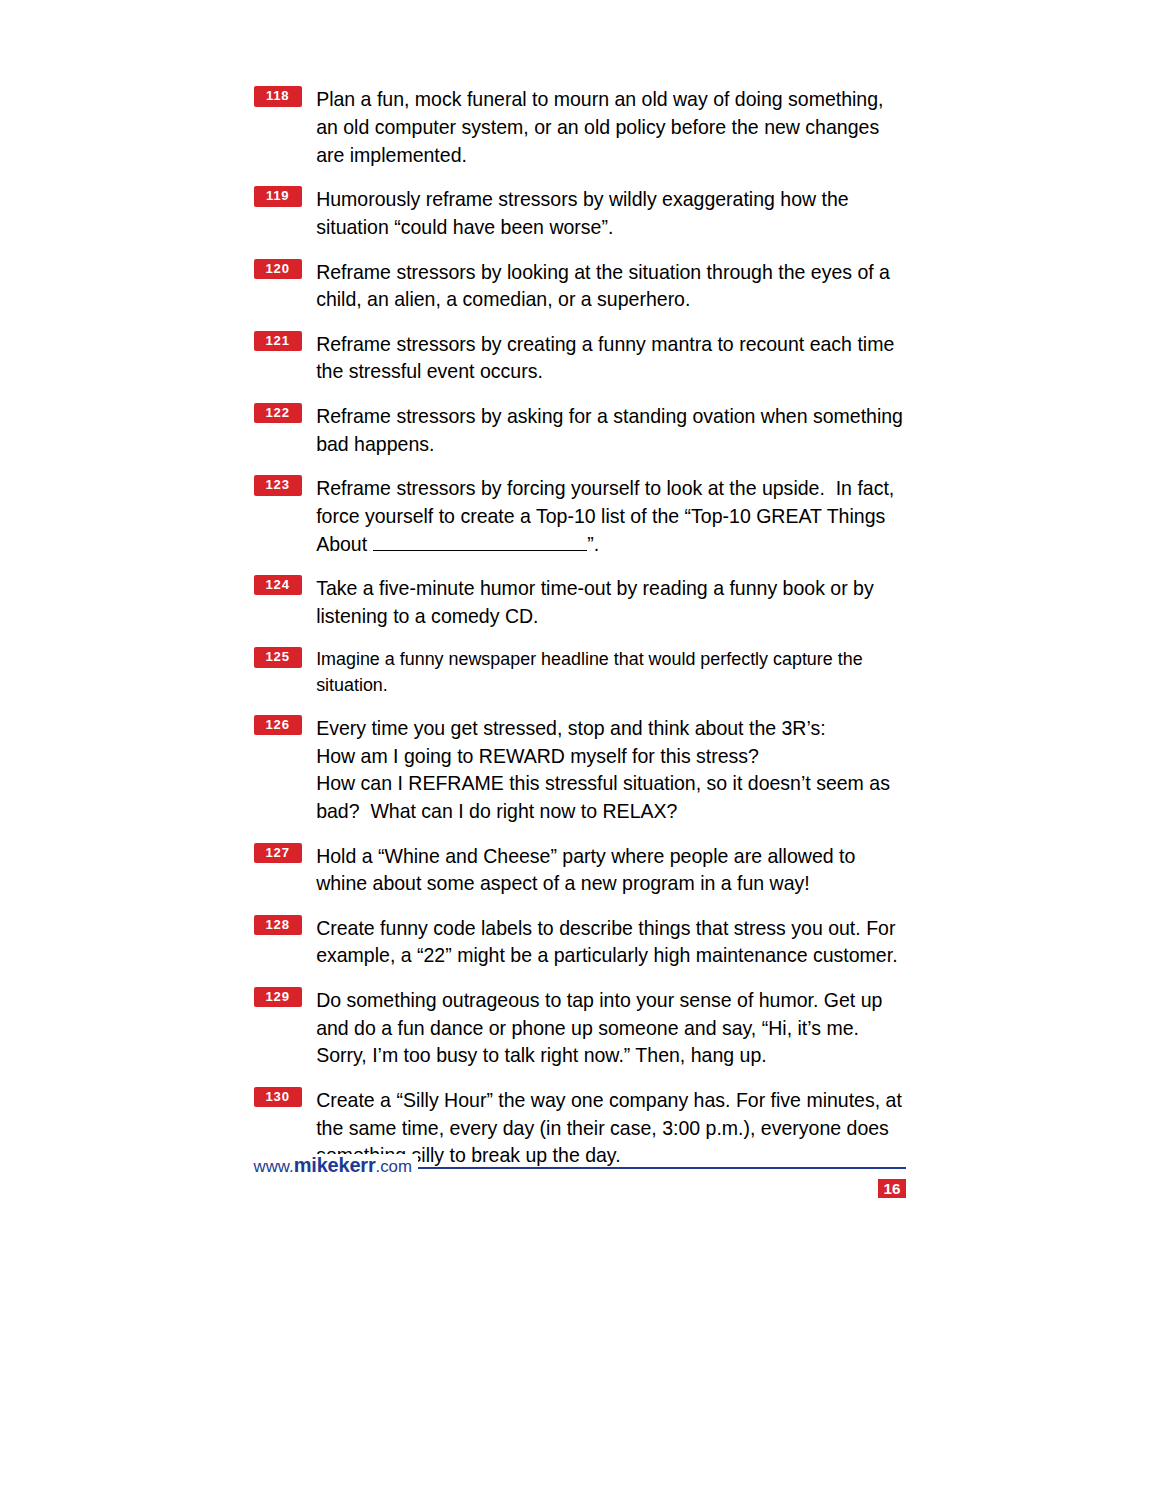118 Plan a fun, mock funeral to mourn an old way of doing something, an old computer system, or an old policy before the new changes are implemented.
119 Humorously reframe stressors by wildly exaggerating how the situation “could have been worse”.
120 Reframe stressors by looking at the situation through the eyes of a child, an alien, a comedian, or a superhero.
121 Reframe stressors by creating a funny mantra to recount each time the stressful event occurs.
122 Reframe stressors by asking for a standing ovation when something bad happens.
123 Reframe stressors by forcing yourself to look at the upside. In fact, force yourself to create a Top-10 list of the “Top-10 GREAT Things About ”.
124 Take a five-minute humor time-out by reading a funny book or by listening to a comedy CD.
125 Imagine a funny newspaper headline that would perfectly capture the situation.
126 Every time you get stressed, stop and think about the 3R’s:
How am I going to REWARD myself for this stress?
How can I REFRAME this stressful situation, so it doesn’t seem as bad? What can I do right now to RELAX?
127 Hold a “Whine and Cheese” party where people are allowed to whine about some aspect of a new program in a fun way!
128 Create funny code labels to describe things that stress you out. For example, a “22” might be a particularly high maintenance customer.
129 Do something outrageous to tap into your sense of humor. Get up and do a fun dance or phone up someone and say, “Hi, it’s me. Sorry, I’m too busy to talk right now.” Then, hang up.
130 Create a “Silly Hour” the way one company has. For five minutes, at the same time, every day (in their case, 3:00 p.m.), everyone does something silly to break up the day.
www.mike kerr.com 16